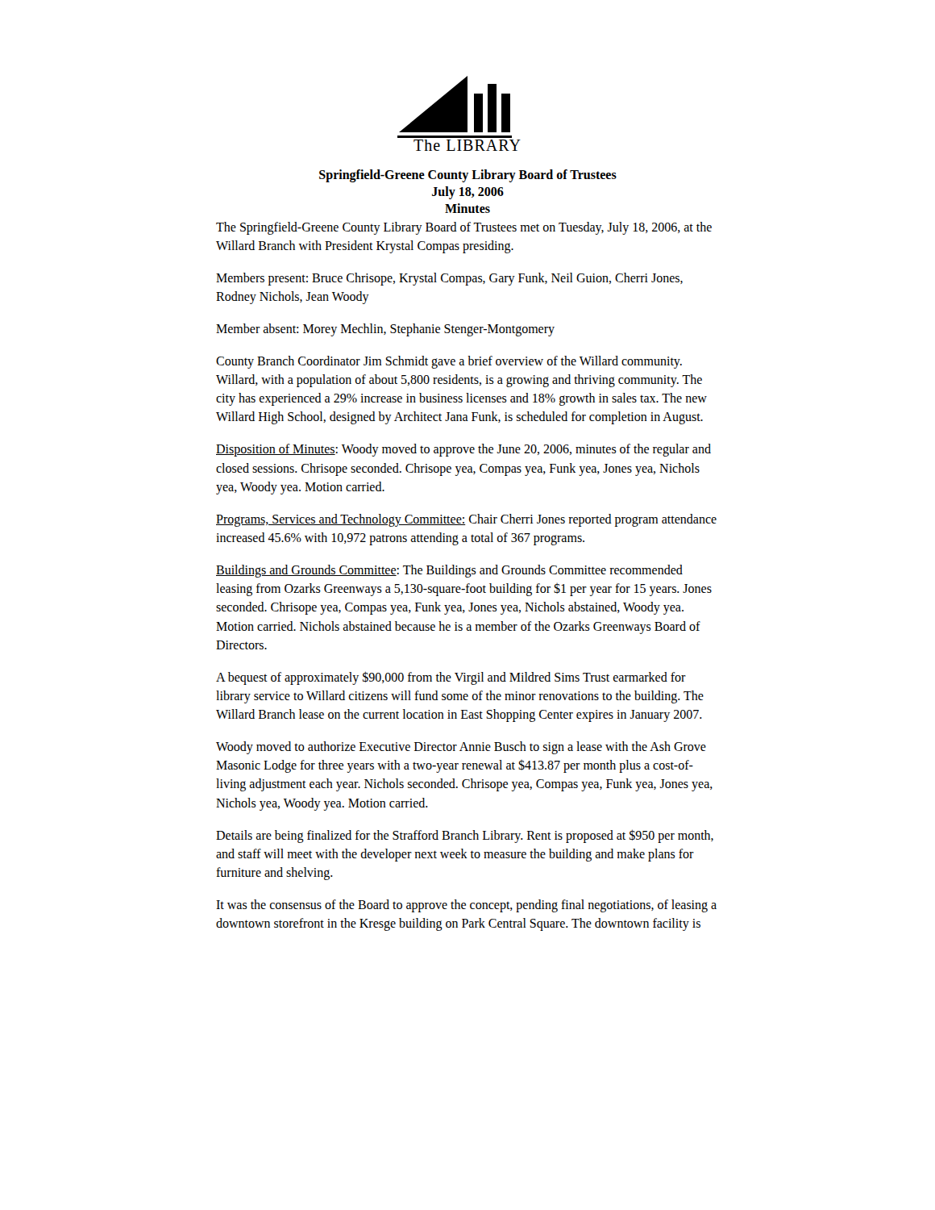The LIBRARY
Springfield-Greene County Library Board of Trustees July 18, 2006 Minutes
The Springfield-Greene County Library Board of Trustees met on Tuesday, July 18, 2006, at the Willard Branch with President Krystal Compas presiding.
Members present: Bruce Chrisope, Krystal Compas, Gary Funk, Neil Guion, Cherri Jones, Rodney Nichols, Jean Woody
Member absent: Morey Mechlin, Stephanie Stenger-Montgomery
County Branch Coordinator Jim Schmidt gave a brief overview of the Willard community. Willard, with a population of about 5,800 residents, is a growing and thriving community. The city has experienced a 29% increase in business licenses and 18% growth in sales tax. The new Willard High School, designed by Architect Jana Funk, is scheduled for completion in August.
Disposition of Minutes: Woody moved to approve the June 20, 2006, minutes of the regular and closed sessions. Chrisope seconded. Chrisope yea, Compas yea, Funk yea, Jones yea, Nichols yea, Woody yea. Motion carried.
Programs, Services and Technology Committee: Chair Cherri Jones reported program attendance increased 45.6% with 10,972 patrons attending a total of 367 programs.
Buildings and Grounds Committee: The Buildings and Grounds Committee recommended leasing from Ozarks Greenways a 5,130-square-foot building for $1 per year for 15 years. Jones seconded. Chrisope yea, Compas yea, Funk yea, Jones yea, Nichols abstained, Woody yea. Motion carried. Nichols abstained because he is a member of the Ozarks Greenways Board of Directors.
A bequest of approximately $90,000 from the Virgil and Mildred Sims Trust earmarked for library service to Willard citizens will fund some of the minor renovations to the building. The Willard Branch lease on the current location in East Shopping Center expires in January 2007.
Woody moved to authorize Executive Director Annie Busch to sign a lease with the Ash Grove Masonic Lodge for three years with a two-year renewal at $413.87 per month plus a cost-of-living adjustment each year. Nichols seconded. Chrisope yea, Compas yea, Funk yea, Jones yea, Nichols yea, Woody yea. Motion carried.
Details are being finalized for the Strafford Branch Library. Rent is proposed at $950 per month, and staff will meet with the developer next week to measure the building and make plans for furniture and shelving.
It was the consensus of the Board to approve the concept, pending final negotiations, of leasing a downtown storefront in the Kresge building on Park Central Square. The downtown facility is